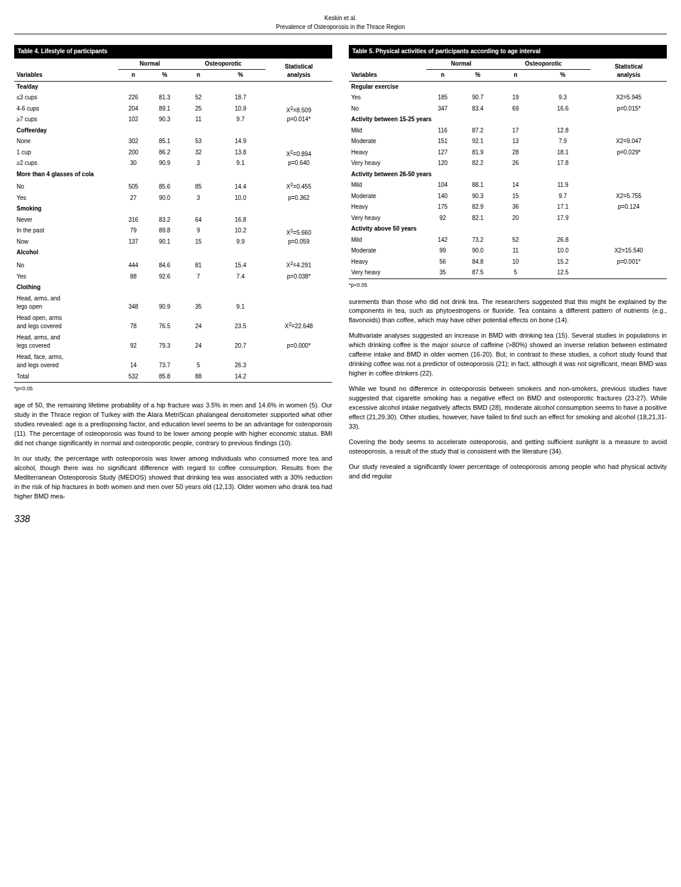Keskin et al.
Prevalence of Osteoporosis in the Thrace Region
Table 4. Lifestyle of participants
| Variables | Normal | Osteoporotic | Statistical analysis |
| --- | --- | --- | --- |
| n | % | n | % |
| Tea/day |
| ≤3 cups | 226 | 81.3 | 52 | 18.7 | X 2 =8.509 p=0.014* |
| 4-6 cups | 204 | 89.1 | 25 | 10.9 |
| ≥7 cups | 102 | 90.3 | 11 | 9.7 |
| Coffee/day |
| None | 302 | 85.1 | 53 | 14.9 | X 2 =0.894 p=0.640 |
| 1 cup | 200 | 86.2 | 32 | 13.8 |
| ≥2 cups | 30 | 90.9 | 3 | 9.1 |
| More than 4 glasses of cola |
| No | 505 | 85.6 | 85 | 14.4 | X 2 =0.455 |
| Yes | 27 | 90.0 | 3 | 10.0 | p=0.362 |
| Smoking |
| Never | 316 | 83.2 | 64 | 16.8 | X 2 =5.660 p=0.059 |
| In the past | 79 | 89.8 | 9 | 10.2 |
| Now | 137 | 90.1 | 15 | 9.9 |
| Alcohol |
| No | 444 | 84.6 | 81 | 15.4 | X 2 =4.291 |
| Yes | 88 | 92.6 | 7 | 7.4 | p=0.038* |
| Clothing |
| Head, arms, and legs open | 348 | 90.9 | 35 | 9.1 | |
| Head open, arms and legs covered | 78 | 76.5 | 24 | 23.5 | X 2 =22.648 |
| Head, arms, and legs covered | 92 | 79.3 | 24 | 20.7 | p=0.000* |
| Head, face, arms, and legs overed | 14 | 73.7 | 5 | 26.3 | |
| Total | 532 | 85.8 | 88 | 14.2 | |
*p<0.05
age of 50, the remaining lifetime probability of a hip fracture was 3.5% in men and 14.6% in women (5). Our study in the Thrace region of Turkey with the Alara MetriScan phalangeal densitometer supported what other studies revealed: age is a predisposing factor, and education level seems to be an advantage for osteoporosis (11). The percentage of osteoporosis was found to be lower among people with higher economic status. BMI did not change significantly in normal and osteoporotic people, contrary to previous findings (10).
In our study, the percentage with osteoporosis was lower among individuals who consumed more tea and alcohol, though there was no significant difference with regard to coffee consumption. Results from the Mediterranean Osteoporosis Study (MEDOS) showed that drinking tea was associated with a 30% reduction in the risk of hip fractures in both women and men over 50 years old (12,13). Older women who drank tea had higher BMD mea-
338
Table 5. Physical activities of participants according to age interval
| Variables | Normal | Osteoporotic | Statistical analysis |
| --- | --- | --- | --- |
| n | % | n | % |
| Regular exercise |
| Yes | 185 | 90.7 | 19 | 9.3 | X2=5.945 |
| No | 347 | 83.4 | 69 | 16.6 | p=0.015* |
| Activity between 15-25 years |
| Mild | 116 | 87.2 | 17 | 12.8 | |
| Moderate | 151 | 92.1 | 13 | 7.9 | X2=9.047 |
| Heavy | 127 | 81.9 | 28 | 18.1 | p=0.029* |
| Very heavy | 120 | 82.2 | 26 | 17.8 | |
| Activity between 26-50 years |
| Mild | 104 | 88.1 | 14 | 11.9 | |
| Moderate | 140 | 90.3 | 15 | 9.7 | X2=5.755 |
| Heavy | 175 | 82.9 | 36 | 17.1 | p=0.124 |
| Very heavy | 92 | 82.1 | 20 | 17.9 | |
| Activity above 50 years |
| Mild | 142 | 73.2 | 52 | 26.8 | |
| Moderate | 99 | 90.0 | 11 | 10.0 | X2=15.540 |
| Heavy | 56 | 84.8 | 10 | 15.2 | p=0.001* |
| Very heavy | 35 | 87.5 | 5 | 12.5 | |
*p<0.05
surements than those who did not drink tea. The researchers suggested that this might be explained by the components in tea, such as phytoestrogens or fluoride. Tea contains a different pattern of nutrients (e.g., flavonoids) than coffee, which may have other potential effects on bone (14).
Multivariate analyses suggested an increase in BMD with drinking tea (15). Several studies in populations in which drinking coffee is the major source of caffeine (>80%) showed an inverse relation between estimated caffeine intake and BMD in older women (16-20). But, in contrast to these studies, a cohort study found that drinking coffee was not a predictor of osteoporosis (21); in fact, although it was not significant, mean BMD was higher in coffee drinkers (22).
While we found no difference in osteoporosis between smokers and non-smokers, previous studies have suggested that cigarette smoking has a negative effect on BMD and osteoporotic fractures (23-27). While excessive alcohol intake negatively affects BMD (28), moderate alcohol consumption seems to have a positive effect (21,29,30). Other studies, however, have failed to find such an effect for smoking and alcohol (18,21,31-33).
Covering the body seems to accelerate osteoporosis, and getting sufficient sunlight is a measure to avoid osteoporosis, a result of the study that is consistent with the literature (34).
Our study revealed a significantly lower percentage of osteoporosis among people who had physical activity and did regular